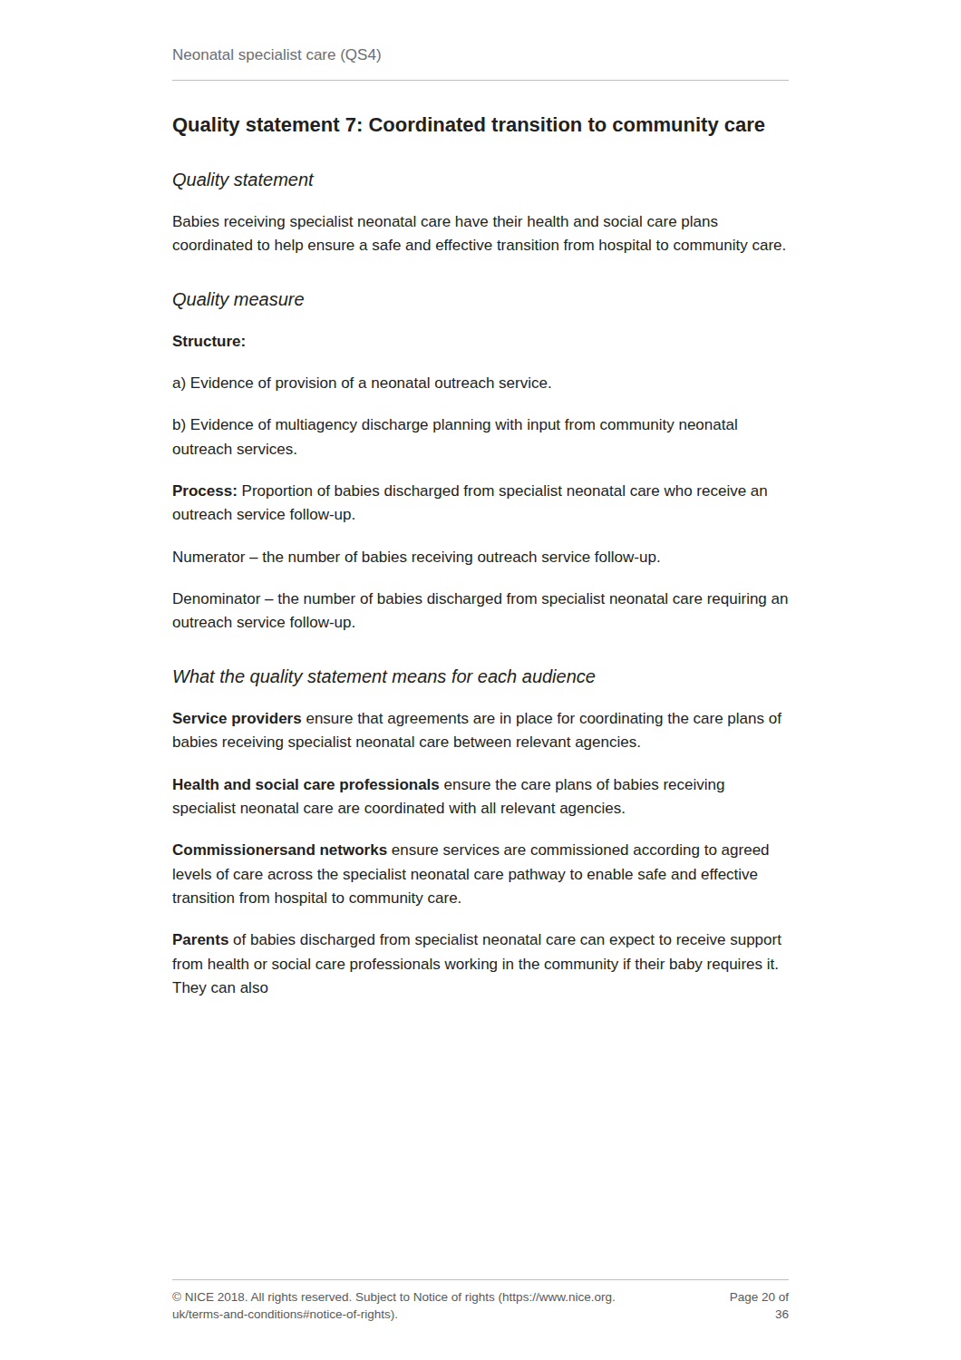Neonatal specialist care (QS4)
Quality statement 7: Coordinated transition to community care
Quality statement
Babies receiving specialist neonatal care have their health and social care plans coordinated to help ensure a safe and effective transition from hospital to community care.
Quality measure
Structure:
a) Evidence of provision of a neonatal outreach service.
b) Evidence of multiagency discharge planning with input from community neonatal outreach services.
Process: Proportion of babies discharged from specialist neonatal care who receive an outreach service follow-up.
Numerator – the number of babies receiving outreach service follow-up.
Denominator – the number of babies discharged from specialist neonatal care requiring an outreach service follow-up.
What the quality statement means for each audience
Service providers ensure that agreements are in place for coordinating the care plans of babies receiving specialist neonatal care between relevant agencies.
Health and social care professionals ensure the care plans of babies receiving specialist neonatal care are coordinated with all relevant agencies.
Commissionersand networks ensure services are commissioned according to agreed levels of care across the specialist neonatal care pathway to enable safe and effective transition from hospital to community care.
Parents of babies discharged from specialist neonatal care can expect to receive support from health or social care professionals working in the community if their baby requires it. They can also
© NICE 2018. All rights reserved. Subject to Notice of rights (https://www.nice.org.uk/terms-and-conditions#notice-of-rights).
Page 20 of
36